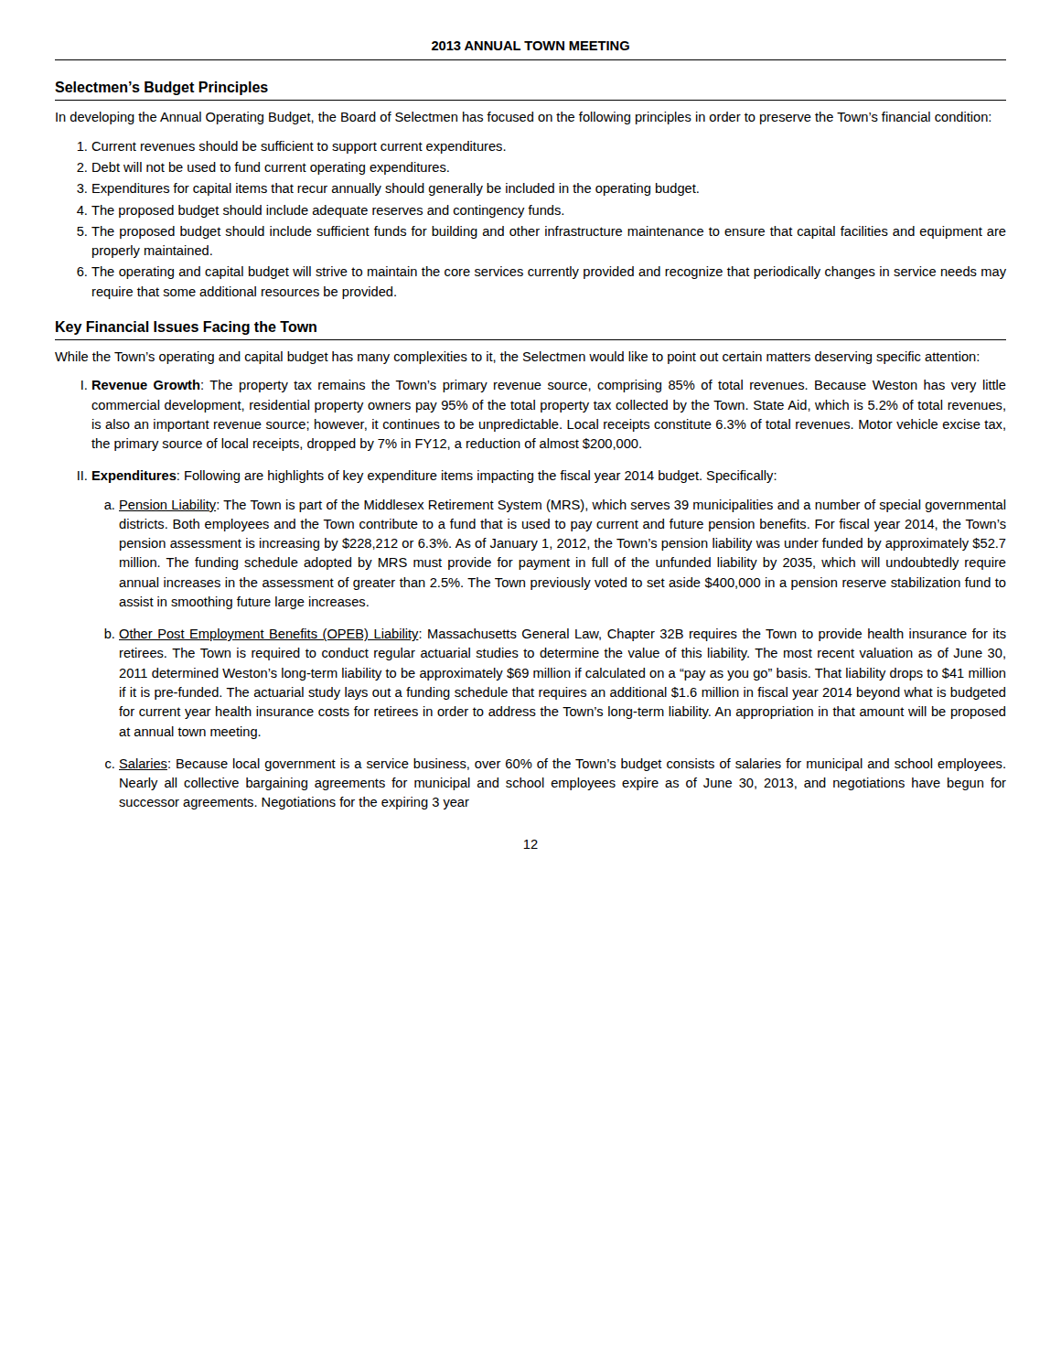2013 ANNUAL TOWN MEETING
Selectmen’s Budget Principles
In developing the Annual Operating Budget, the Board of Selectmen has focused on the following principles in order to preserve the Town’s financial condition:
Current revenues should be sufficient to support current expenditures.
Debt will not be used to fund current operating expenditures.
Expenditures for capital items that recur annually should generally be included in the operating budget.
The proposed budget should include adequate reserves and contingency funds.
The proposed budget should include sufficient funds for building and other infrastructure maintenance to ensure that capital facilities and equipment are properly maintained.
The operating and capital budget will strive to maintain the core services currently provided and recognize that periodically changes in service needs may require that some additional resources be provided.
Key Financial Issues Facing the Town
While the Town’s operating and capital budget has many complexities to it, the Selectmen would like to point out certain matters deserving specific attention:
Revenue Growth: The property tax remains the Town’s primary revenue source, comprising 85% of total revenues. Because Weston has very little commercial development, residential property owners pay 95% of the total property tax collected by the Town. State Aid, which is 5.2% of total revenues, is also an important revenue source; however, it continues to be unpredictable. Local receipts constitute 6.3% of total revenues. Motor vehicle excise tax, the primary source of local receipts, dropped by 7% in FY12, a reduction of almost $200,000.
Expenditures: Following are highlights of key expenditure items impacting the fiscal year 2014 budget. Specifically:
Pension Liability: The Town is part of the Middlesex Retirement System (MRS), which serves 39 municipalities and a number of special governmental districts. Both employees and the Town contribute to a fund that is used to pay current and future pension benefits. For fiscal year 2014, the Town’s pension assessment is increasing by $228,212 or 6.3%. As of January 1, 2012, the Town’s pension liability was under funded by approximately $52.7 million. The funding schedule adopted by MRS must provide for payment in full of the unfunded liability by 2035, which will undoubtedly require annual increases in the assessment of greater than 2.5%. The Town previously voted to set aside $400,000 in a pension reserve stabilization fund to assist in smoothing future large increases.
Other Post Employment Benefits (OPEB) Liability: Massachusetts General Law, Chapter 32B requires the Town to provide health insurance for its retirees. The Town is required to conduct regular actuarial studies to determine the value of this liability. The most recent valuation as of June 30, 2011 determined Weston’s long-term liability to be approximately $69 million if calculated on a “pay as you go” basis. That liability drops to $41 million if it is pre-funded. The actuarial study lays out a funding schedule that requires an additional $1.6 million in fiscal year 2014 beyond what is budgeted for current year health insurance costs for retirees in order to address the Town’s long-term liability. An appropriation in that amount will be proposed at annual town meeting.
Salaries: Because local government is a service business, over 60% of the Town’s budget consists of salaries for municipal and school employees. Nearly all collective bargaining agreements for municipal and school employees expire as of June 30, 2013, and negotiations have begun for successor agreements. Negotiations for the expiring 3 year
12